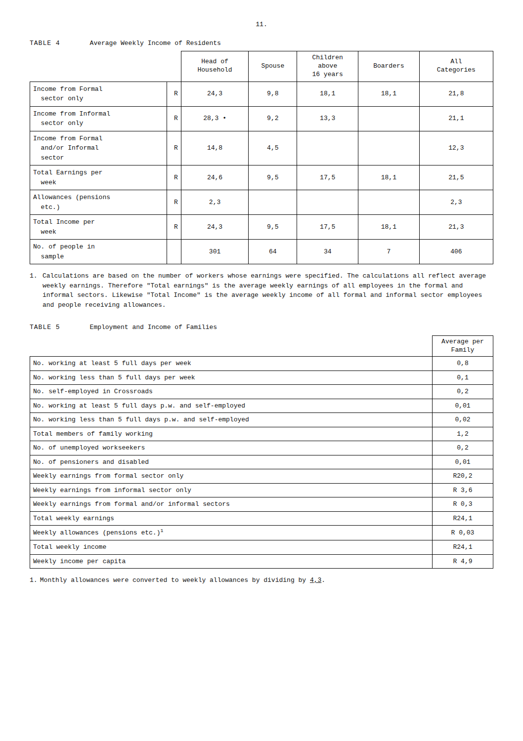11.
TABLE 4 Average Weekly Income of Residents
| | | Head of Household | Spouse | Children above 16 years | Boarders | All Categories |
| --- | --- | --- | --- | --- | --- | --- |
| Income from Formal sector only | R | 24,3 | 9,8 | 18,1 | 18,1 | 21,8 |
| Income from Informal sector only | R | 28,3 • | 9,2 | 13,3 | | 21,1 |
| Income from Formal and/or Informal sector | R | 14,8 | 4,5 | | | 12,3 |
| Total Earnings per week | R | 24,6 | 9,5 | 17,5 | 18,1 | 21,5 |
| Allowances (pensions etc.) | R | 2,3 | | | | 2,3 |
| Total Income per week | R | 24,3 | 9,5 | 17,5 | 18,1 | 21,3 |
| No. of people in sample | | 301 | 64 | 34 | 7 | 406 |
1.
Calculations are based on the number of workers whose earnings were specified. The calculations all reflect average weekly earnings. Therefore "Total earnings" is the average weekly earnings of all employees in the formal and informal sectors. Likewise "Total Income" is the average weekly income of all formal and informal sector employees and people receiving allowances.
TABLE 5 Employment and Income of Families
| | Average per Family |
| --- | --- |
| No. working at least 5 full days per week | 0,8 |
| No. working less than 5 full days per week | 0,1 |
| No. self-employed in Crossroads | 0,2 |
| No. working at least 5 full days p.w. and self-employed | 0,01 |
| No. working less than 5 full days p.w. and self-employed | 0,02 |
| Total members of family working | 1,2 |
| No. of unemployed workseekers | 0,2 |
| No. of pensioners and disabled | 0,01 |
| Weekly earnings from formal sector only | R20,2 |
| Weekly earnings from informal sector only | R 3,6 |
| Weekly earnings from formal and/or informal sectors | R 0,3 |
| Total weekly earnings | R24,1 |
| Weekly allowances (pensions etc.) 1 | R 0,03 |
| Total weekly income | R24,1 |
| Weekly income per capita | R 4,9 |
1.
Monthly allowances were converted to weekly allowances by dividing by 4,3.